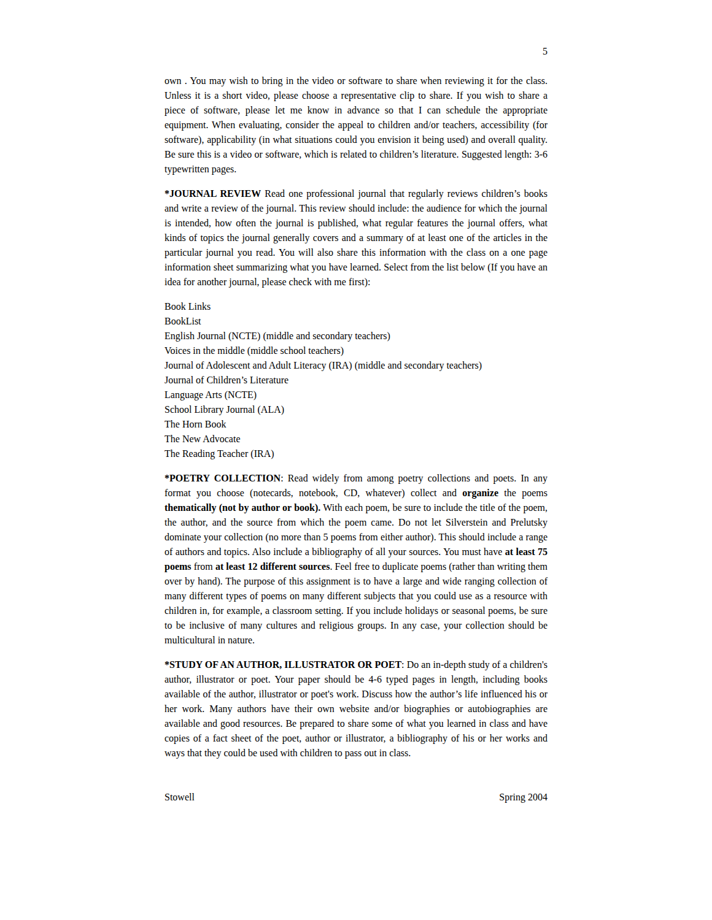5
own . You may wish to bring in the video or software to share when reviewing it for the class. Unless it is a short video, please choose a representative clip to share. If you wish to share a piece of software, please let me know in advance so that I can schedule the appropriate equipment. When evaluating, consider the appeal to children and/or teachers, accessibility (for software), applicability (in what situations could you envision it being used) and overall quality. Be sure this is a video or software, which is related to children’s literature. Suggested length: 3-6 typewritten pages.
*JOURNAL REVIEW Read one professional journal that regularly reviews children’s books and write a review of the journal. This review should include: the audience for which the journal is intended, how often the journal is published, what regular features the journal offers, what kinds of topics the journal generally covers and a summary of at least one of the articles in the particular journal you read. You will also share this information with the class on a one page information sheet summarizing what you have learned. Select from the list below (If you have an idea for another journal, please check with me first):
Book Links
BookList
English Journal (NCTE) (middle and secondary teachers)
Voices in the middle (middle school teachers)
Journal of Adolescent and Adult Literacy (IRA) (middle and secondary teachers)
Journal of Children’s Literature
Language Arts (NCTE)
School Library Journal (ALA)
The Horn Book
The New Advocate
The Reading Teacher (IRA)
*POETRY COLLECTION: Read widely from among poetry collections and poets. In any format you choose (notecards, notebook, CD, whatever) collect and organize the poems thematically (not by author or book). With each poem, be sure to include the title of the poem, the author, and the source from which the poem came. Do not let Silverstein and Prelutsky dominate your collection (no more than 5 poems from either author). This should include a range of authors and topics. Also include a bibliography of all your sources. You must have at least 75 poems from at least 12 different sources. Feel free to duplicate poems (rather than writing them over by hand). The purpose of this assignment is to have a large and wide ranging collection of many different types of poems on many different subjects that you could use as a resource with children in, for example, a classroom setting. If you include holidays or seasonal poems, be sure to be inclusive of many cultures and religious groups. In any case, your collection should be multicultural in nature.
*STUDY OF AN AUTHOR, ILLUSTRATOR OR POET: Do an in-depth study of a children's author, illustrator or poet. Your paper should be 4-6 typed pages in length, including books available of the author, illustrator or poet's work. Discuss how the author’s life influenced his or her work. Many authors have their own website and/or biographies or autobiographies are available and good resources. Be prepared to share some of what you learned in class and have copies of a fact sheet of the poet, author or illustrator, a bibliography of his or her works and ways that they could be used with children to pass out in class.
Stowell Spring 2004